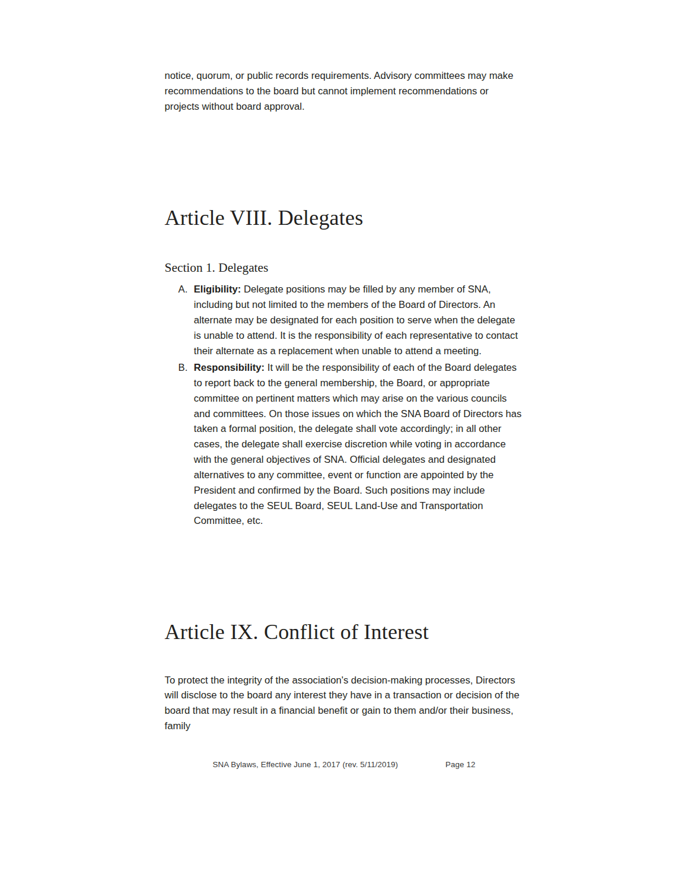notice, quorum, or public records requirements. Advisory committees may make recommendations to the board but cannot implement recommendations or projects without board approval.
Article VIII. Delegates
Section 1. Delegates
Eligibility: Delegate positions may be filled by any member of SNA, including but not limited to the members of the Board of Directors. An alternate may be designated for each position to serve when the delegate is unable to attend. It is the responsibility of each representative to contact their alternate as a replacement when unable to attend a meeting.
Responsibility: It will be the responsibility of each of the Board delegates to report back to the general membership, the Board, or appropriate committee on pertinent matters which may arise on the various councils and committees. On those issues on which the SNA Board of Directors has taken a formal position, the delegate shall vote accordingly; in all other cases, the delegate shall exercise discretion while voting in accordance with the general objectives of SNA. Official delegates and designated alternatives to any committee, event or function are appointed by the President and confirmed by the Board. Such positions may include delegates to the SEUL Board, SEUL Land-Use and Transportation Committee, etc.
Article IX. Conflict of Interest
To protect the integrity of the association's decision-making processes, Directors will disclose to the board any interest they have in a transaction or decision of the board that may result in a financial benefit or gain to them and/or their business, family
SNA Bylaws, Effective June 1, 2017 (rev. 5/11/2019) Page 12